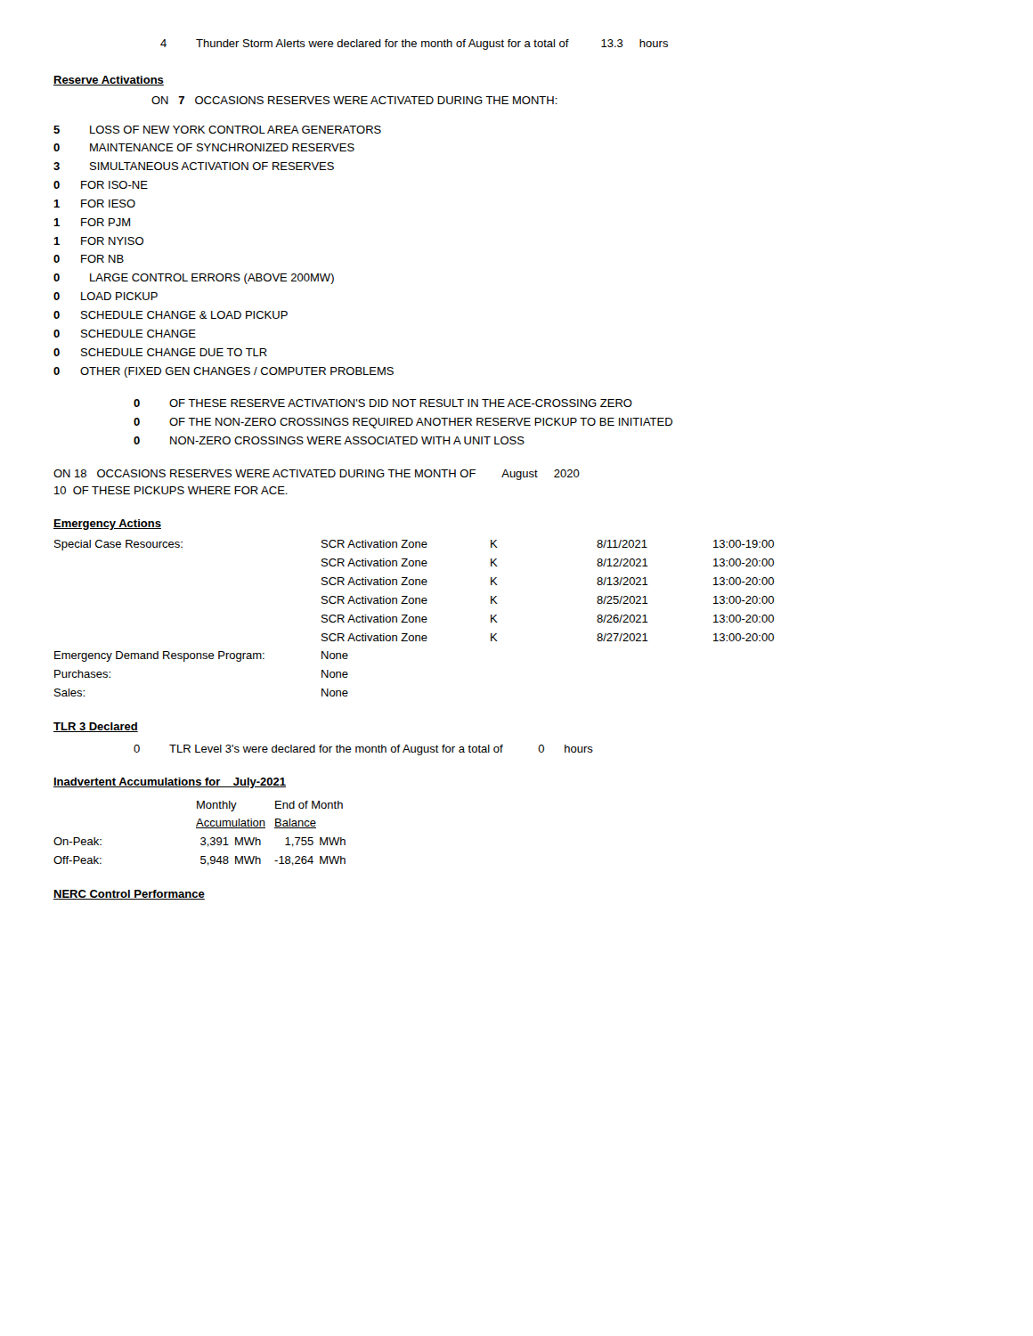4 Thunder Storm Alerts were declared for the month of August for a total of 13.3 hours
Reserve Activations
ON 7 OCCASIONS RESERVES WERE ACTIVATED DURING THE MONTH:
5 LOSS OF NEW YORK CONTROL AREA GENERATORS
0 MAINTENANCE OF SYNCHRONIZED RESERVES
3 SIMULTANEOUS ACTIVATION OF RESERVES
0 FOR ISO-NE
1 FOR IESO
1 FOR PJM
1 FOR NYISO
0 FOR NB
0 LARGE CONTROL ERRORS (ABOVE 200MW)
0 LOAD PICKUP
0 SCHEDULE CHANGE & LOAD PICKUP
0 SCHEDULE CHANGE
0 SCHEDULE CHANGE DUE TO TLR
0 OTHER (FIXED GEN CHANGES / COMPUTER PROBLEMS
0 OF THESE RESERVE ACTIVATION'S DID NOT RESULT IN THE ACE-CROSSING ZERO
0 OF THE NON-ZERO CROSSINGS REQUIRED ANOTHER RESERVE PICKUP TO BE INITIATED
0 NON-ZERO CROSSINGS WERE ASSOCIATED WITH A UNIT LOSS
ON 18 OCCASIONS RESERVES WERE ACTIVATED DURING THE MONTH OF August 2020
10 OF THESE PICKUPS WHERE FOR ACE.
Emergency Actions
| Special Case Resources: | SCR Activation Zone | K | 8/11/2021 | 13:00-19:00 |
| | SCR Activation Zone | K | 8/12/2021 | 13:00-20:00 |
| | SCR Activation Zone | K | 8/13/2021 | 13:00-20:00 |
| | SCR Activation Zone | K | 8/25/2021 | 13:00-20:00 |
| | SCR Activation Zone | K | 8/26/2021 | 13:00-20:00 |
| | SCR Activation Zone | K | 8/27/2021 | 13:00-20:00 |
| Emergency Demand Response Program: | None | | | |
| Purchases: | None | | | |
| Sales: | None | | | |
TLR 3 Declared
0 TLR Level 3's were declared for the month of August for a total of 0 hours
Inadvertent Accumulations for July-2021
| | Monthly | End of Month |
| | Accumulation | Balance |
| On-Peak: | 3,391 | MWh | 1,755 | MWh |
| Off-Peak: | 5,948 | MWh | -18,264 | MWh |
NERC Control Performance